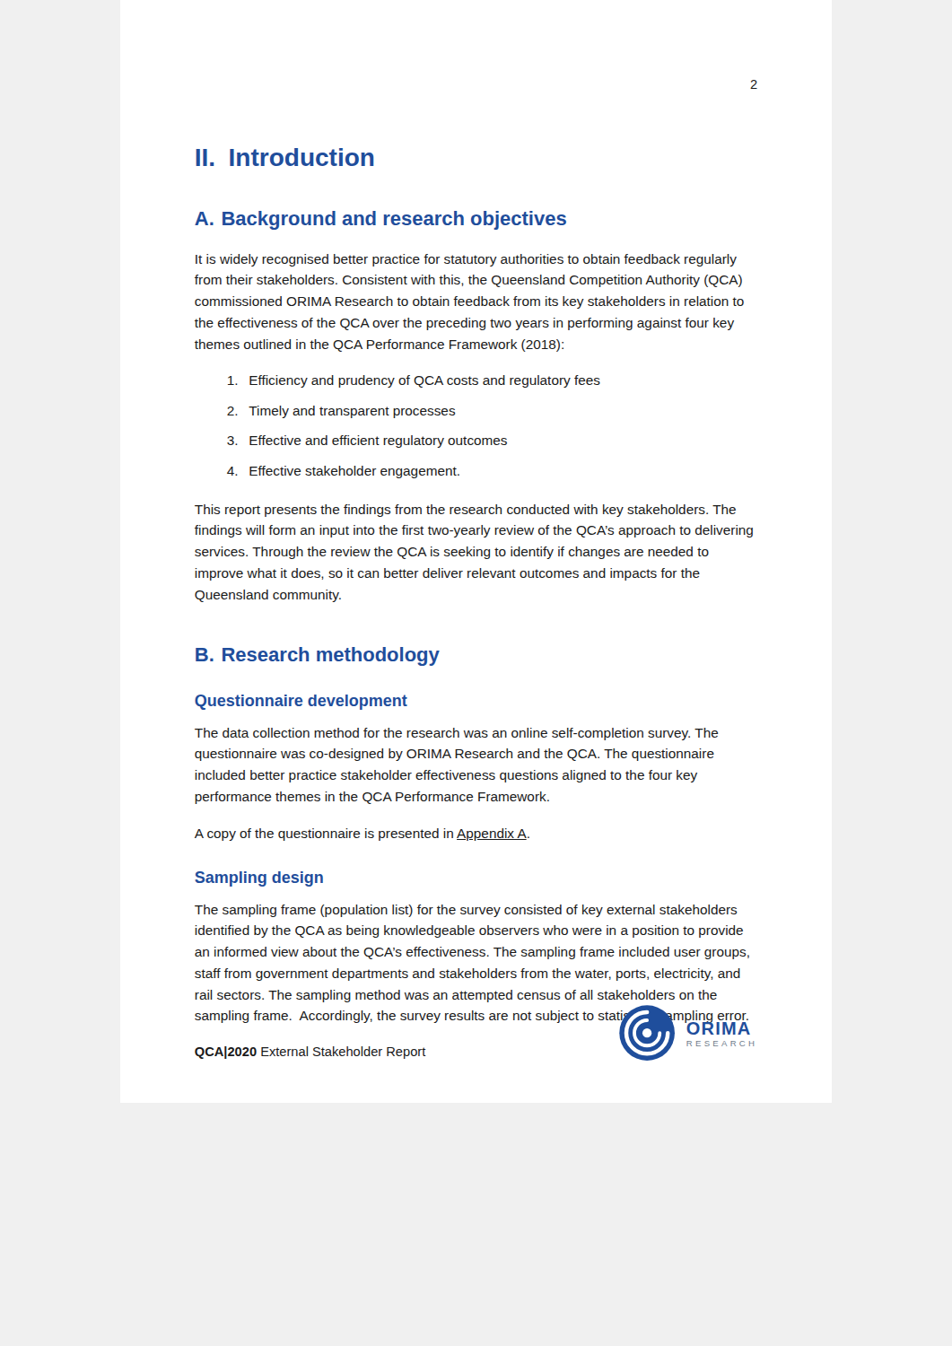2
II. Introduction
A. Background and research objectives
It is widely recognised better practice for statutory authorities to obtain feedback regularly from their stakeholders. Consistent with this, the Queensland Competition Authority (QCA) commissioned ORIMA Research to obtain feedback from its key stakeholders in relation to the effectiveness of the QCA over the preceding two years in performing against four key themes outlined in the QCA Performance Framework (2018):
Efficiency and prudency of QCA costs and regulatory fees
Timely and transparent processes
Effective and efficient regulatory outcomes
Effective stakeholder engagement.
This report presents the findings from the research conducted with key stakeholders. The findings will form an input into the first two-yearly review of the QCA’s approach to delivering services. Through the review the QCA is seeking to identify if changes are needed to improve what it does, so it can better deliver relevant outcomes and impacts for the Queensland community.
B. Research methodology
Questionnaire development
The data collection method for the research was an online self-completion survey. The questionnaire was co-designed by ORIMA Research and the QCA. The questionnaire included better practice stakeholder effectiveness questions aligned to the four key performance themes in the QCA Performance Framework.
A copy of the questionnaire is presented in Appendix A.
Sampling design
The sampling frame (population list) for the survey consisted of key external stakeholders identified by the QCA as being knowledgeable observers who were in a position to provide an informed view about the QCA’s effectiveness. The sampling frame included user groups, staff from government departments and stakeholders from the water, ports, electricity, and rail sectors. The sampling method was an attempted census of all stakeholders on the sampling frame. Accordingly, the survey results are not subject to statistical sampling error.
QCA|2020 External Stakeholder Report
ORIMA RESEARCH